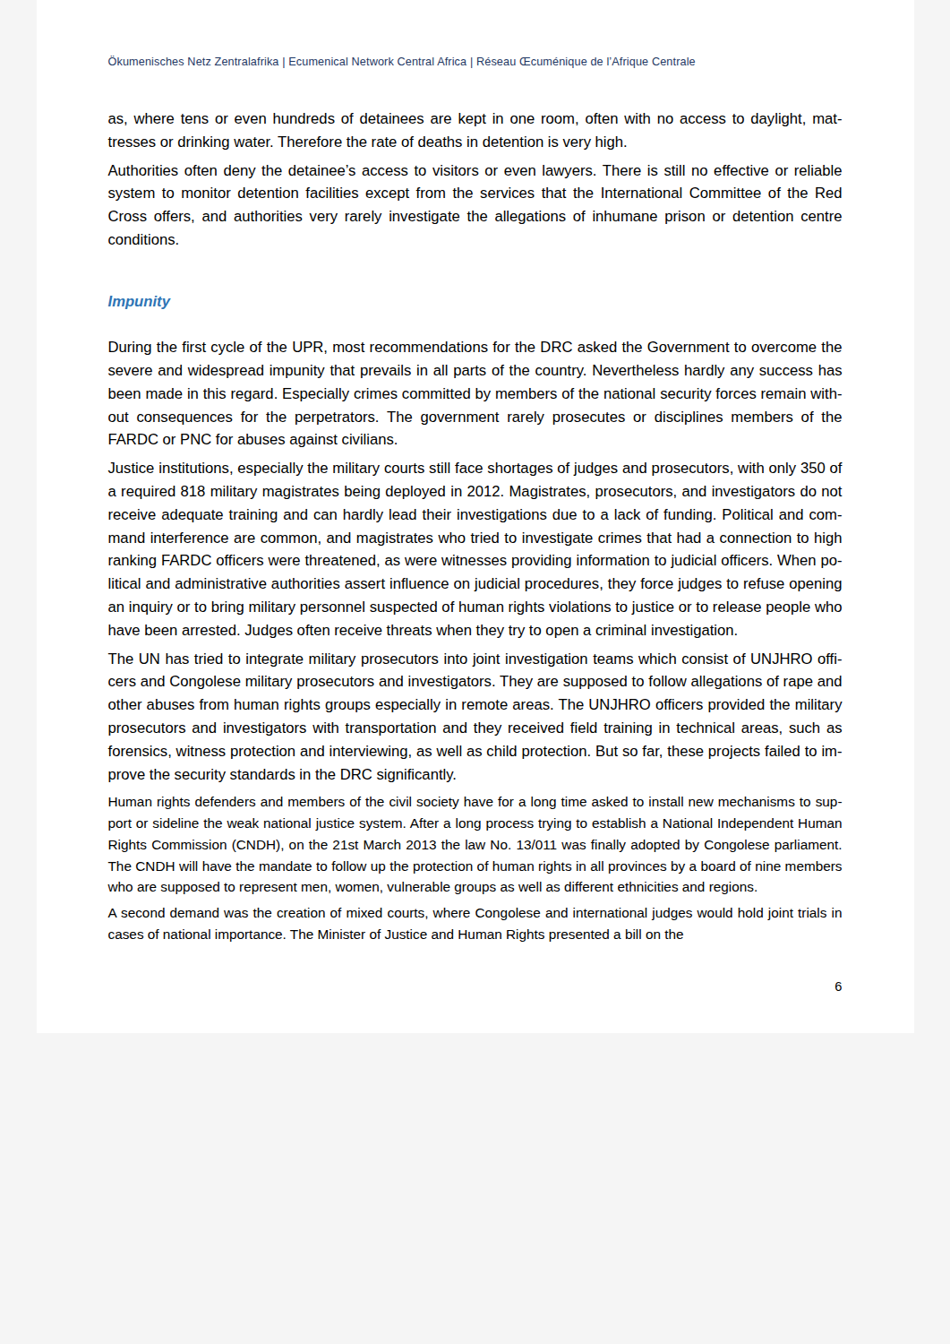Ökumenisches Netz Zentralafrika | Ecumenical Network Central Africa | Réseau Œcuménique de l’Afrique Centrale
as, where tens or even hundreds of detainees are kept in one room, often with no access to daylight, mattresses or drinking water. Therefore the rate of deaths in detention is very high.
Authorities often deny the detainee’s access to visitors or even lawyers. There is still no effective or reliable system to monitor detention facilities except from the services that the International Committee of the Red Cross offers, and authorities very rarely investigate the allegations of inhumane prison or detention centre conditions.
Impunity
During the first cycle of the UPR, most recommendations for the DRC asked the Government to overcome the severe and widespread impunity that prevails in all parts of the country. Nevertheless hardly any success has been made in this regard. Especially crimes committed by members of the national security forces remain without consequences for the perpetrators. The government rarely prosecutes or disciplines members of the FARDC or PNC for abuses against civilians.
Justice institutions, especially the military courts still face shortages of judges and prosecutors, with only 350 of a required 818 military magistrates being deployed in 2012. Magistrates, prosecutors, and investigators do not receive adequate training and can hardly lead their investigations due to a lack of funding. Political and command interference are common, and magistrates who tried to investigate crimes that had a connection to high ranking FARDC officers were threatened, as were witnesses providing information to judicial officers. When political and administrative authorities assert influence on judicial procedures, they force judges to refuse opening an inquiry or to bring military personnel suspected of human rights violations to justice or to release people who have been arrested. Judges often receive threats when they try to open a criminal investigation.
The UN has tried to integrate military prosecutors into joint investigation teams which consist of UNJHRO officers and Congolese military prosecutors and investigators. They are supposed to follow allegations of rape and other abuses from human rights groups especially in remote areas. The UNJHRO officers provided the military prosecutors and investigators with transportation and they received field training in technical areas, such as forensics, witness protection and interviewing, as well as child protection. But so far, these projects failed to improve the security standards in the DRC significantly.
Human rights defenders and members of the civil society have for a long time asked to install new mechanisms to support or sideline the weak national justice system. After a long process trying to establish a National Independent Human Rights Commission (CNDH), on the 21st March 2013 the law No. 13/011 was finally adopted by Congolese parliament. The CNDH will have the mandate to follow up the protection of human rights in all provinces by a board of nine members who are supposed to represent men, women, vulnerable groups as well as different ethnicities and regions.
A second demand was the creation of mixed courts, where Congolese and international judges would hold joint trials in cases of national importance. The Minister of Justice and Human Rights presented a bill on the
6